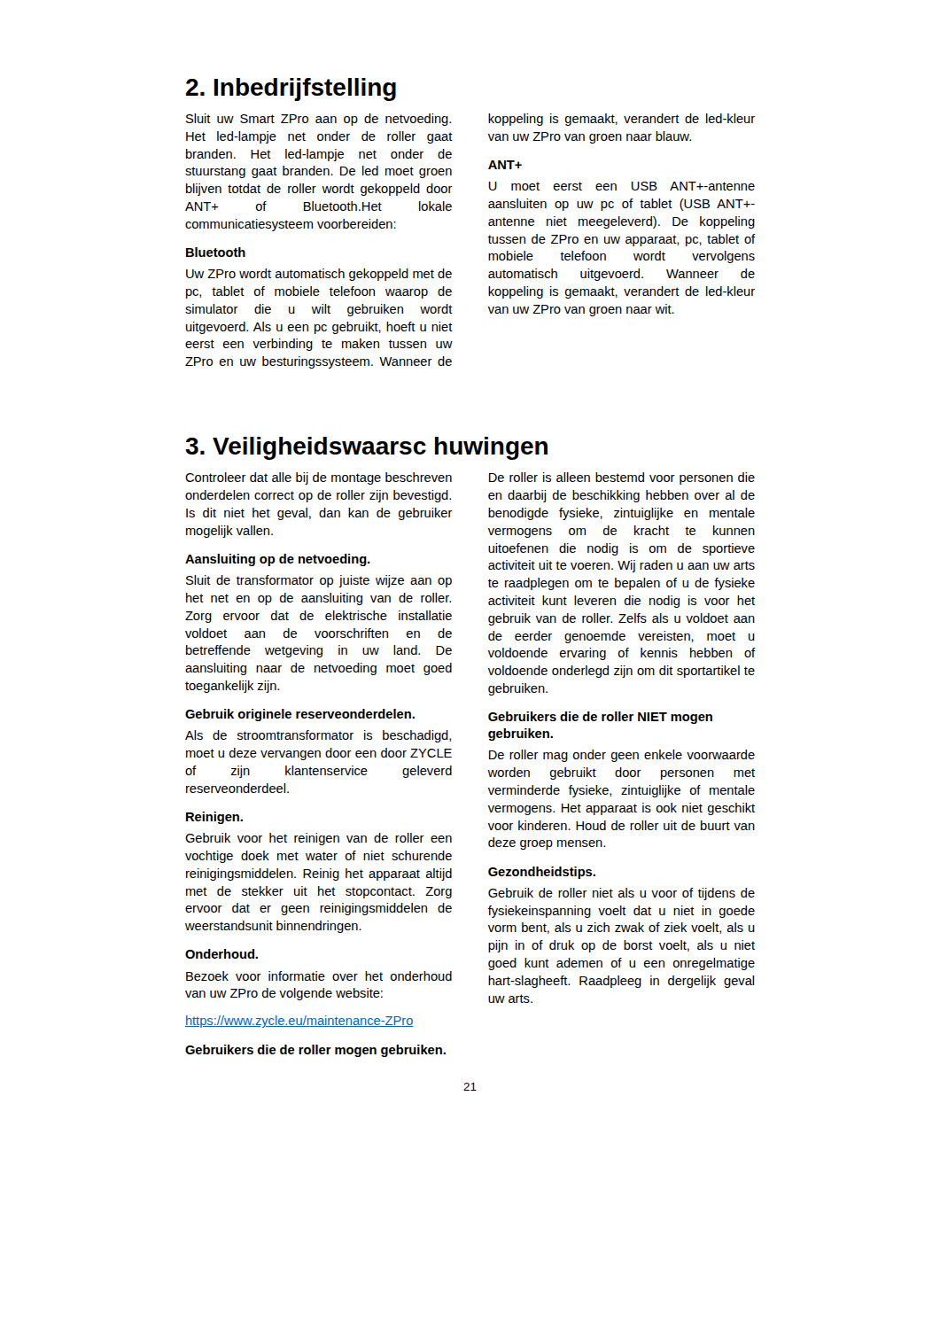2. Inbedrijfstelling
Sluit uw Smart ZPro aan op de netvoeding. Het led-lampje net onder de roller gaat branden. Het led-lampje net onder de stuurstang gaat branden. De led moet groen blijven totdat de roller wordt gekoppeld door ANT+ of Bluetooth.Het lokale communicatiesysteem voorbereiden:
Bluetooth
Uw ZPro wordt automatisch gekoppeld met de pc, tablet of mobiele telefoon waarop de simulator die u wilt gebruiken wordt uitgevoerd. Als u een pc gebruikt, hoeft u niet eerst een verbinding te maken tussen uw ZPro en uw besturingssysteem. Wanneer de koppeling is gemaakt, verandert de led-kleur van uw ZPro van groen naar blauw.
ANT+
U moet eerst een USB ANT+-antenne aansluiten op uw pc of tablet (USB ANT+-antenne niet meegeleverd). De koppeling tussen de ZPro en uw apparaat, pc, tablet of mobiele telefoon wordt vervolgens automatisch uitgevoerd. Wanneer de koppeling is gemaakt, verandert de led-kleur van uw ZPro van groen naar wit.
3. Veiligheidswaarsc huwingen
Controleer dat alle bij de montage beschreven onderdelen correct op de roller zijn bevestigd. Is dit niet het geval, dan kan de gebruiker mogelijk vallen.
Aansluiting op de netvoeding.
Sluit de transformator op juiste wijze aan op het net en op de aansluiting van de roller. Zorg ervoor dat de elektrische installatie voldoet aan de voorschriften en de betreffende wetgeving in uw land. De aansluiting naar de netvoeding moet goed toegankelijk zijn.
Gebruik originele reserveonderdelen.
Als de stroomtransformator is beschadigd, moet u deze vervangen door een door ZYCLE of zijn klantenservice geleverd reserveonderdeel.
Reinigen.
Gebruik voor het reinigen van de roller een vochtige doek met water of niet schurende reinigingsmiddelen. Reinig het apparaat altijd met de stekker uit het stopcontact. Zorg ervoor dat er geen reinigingsmiddelen de weerstandsunit binnendringen.
Onderhoud.
Bezoek voor informatie over het onderhoud van uw ZPro de volgende website:
https://www.zycle.eu/maintenance-ZPro
Gebruikers die de roller mogen gebruiken.
De roller is alleen bestemd voor personen die en daarbij de beschikking hebben over al de benodigde fysieke, zintuiglijke en mentale vermogens om de kracht te kunnen uitoefenen die nodig is om de sportieve activiteit uit te voeren. Wij raden u aan uw arts te raadplegen om te bepalen of u de fysieke activiteit kunt leveren die nodig is voor het gebruik van de roller. Zelfs als u voldoet aan de eerder genoemde vereisten, moet u voldoende ervaring of kennis hebben of voldoende onderlegd zijn om dit sportartikel te gebruiken.
Gebruikers die de roller NIET mogen gebruiken.
De roller mag onder geen enkele voorwaarde worden gebruikt door personen met verminderde fysieke, zintuiglijke of mentale vermogens. Het apparaat is ook niet geschikt voor kinderen. Houd de roller uit de buurt van deze groep mensen.
Gezondheidstips.
Gebruik de roller niet als u voor of tijdens de fysiekeinspanning voelt dat u niet in goede vorm bent, als u zich zwak of ziek voelt, als u pijn in of druk op de borst voelt, als u niet goed kunt ademen of u een onregelmatige hart-slagheeft. Raadpleeg in dergelijk geval uw arts.
21